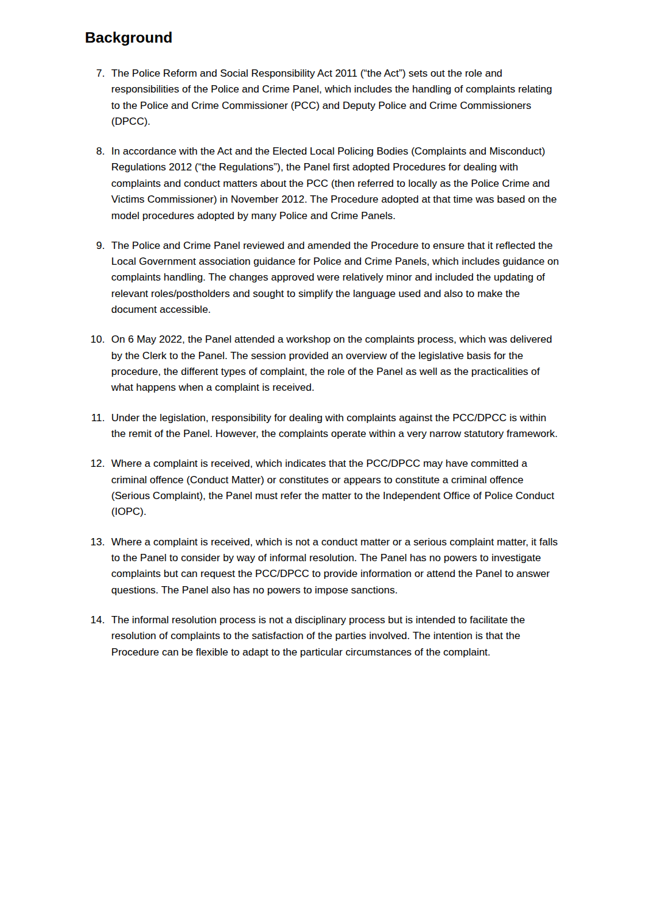Background
The Police Reform and Social Responsibility Act 2011 (“the Act”) sets out the role and responsibilities of the Police and Crime Panel, which includes the handling of complaints relating to the Police and Crime Commissioner (PCC) and Deputy Police and Crime Commissioners (DPCC).
In accordance with the Act and the Elected Local Policing Bodies (Complaints and Misconduct) Regulations 2012 (“the Regulations”), the Panel first adopted Procedures for dealing with complaints and conduct matters about the PCC (then referred to locally as the Police Crime and Victims Commissioner) in November 2012. The Procedure adopted at that time was based on the model procedures adopted by many Police and Crime Panels.
The Police and Crime Panel reviewed and amended the Procedure to ensure that it reflected the Local Government association guidance for Police and Crime Panels, which includes guidance on complaints handling. The changes approved were relatively minor and included the updating of relevant roles/postholders and sought to simplify the language used and also to make the document accessible.
On 6 May 2022, the Panel attended a workshop on the complaints process, which was delivered by the Clerk to the Panel. The session provided an overview of the legislative basis for the procedure, the different types of complaint, the role of the Panel as well as the practicalities of what happens when a complaint is received.
Under the legislation, responsibility for dealing with complaints against the PCC/DPCC is within the remit of the Panel. However, the complaints operate within a very narrow statutory framework.
Where a complaint is received, which indicates that the PCC/DPCC may have committed a criminal offence (Conduct Matter) or constitutes or appears to constitute a criminal offence (Serious Complaint), the Panel must refer the matter to the Independent Office of Police Conduct (IOPC).
Where a complaint is received, which is not a conduct matter or a serious complaint matter, it falls to the Panel to consider by way of informal resolution. The Panel has no powers to investigate complaints but can request the PCC/DPCC to provide information or attend the Panel to answer questions. The Panel also has no powers to impose sanctions.
The informal resolution process is not a disciplinary process but is intended to facilitate the resolution of complaints to the satisfaction of the parties involved. The intention is that the Procedure can be flexible to adapt to the particular circumstances of the complaint.